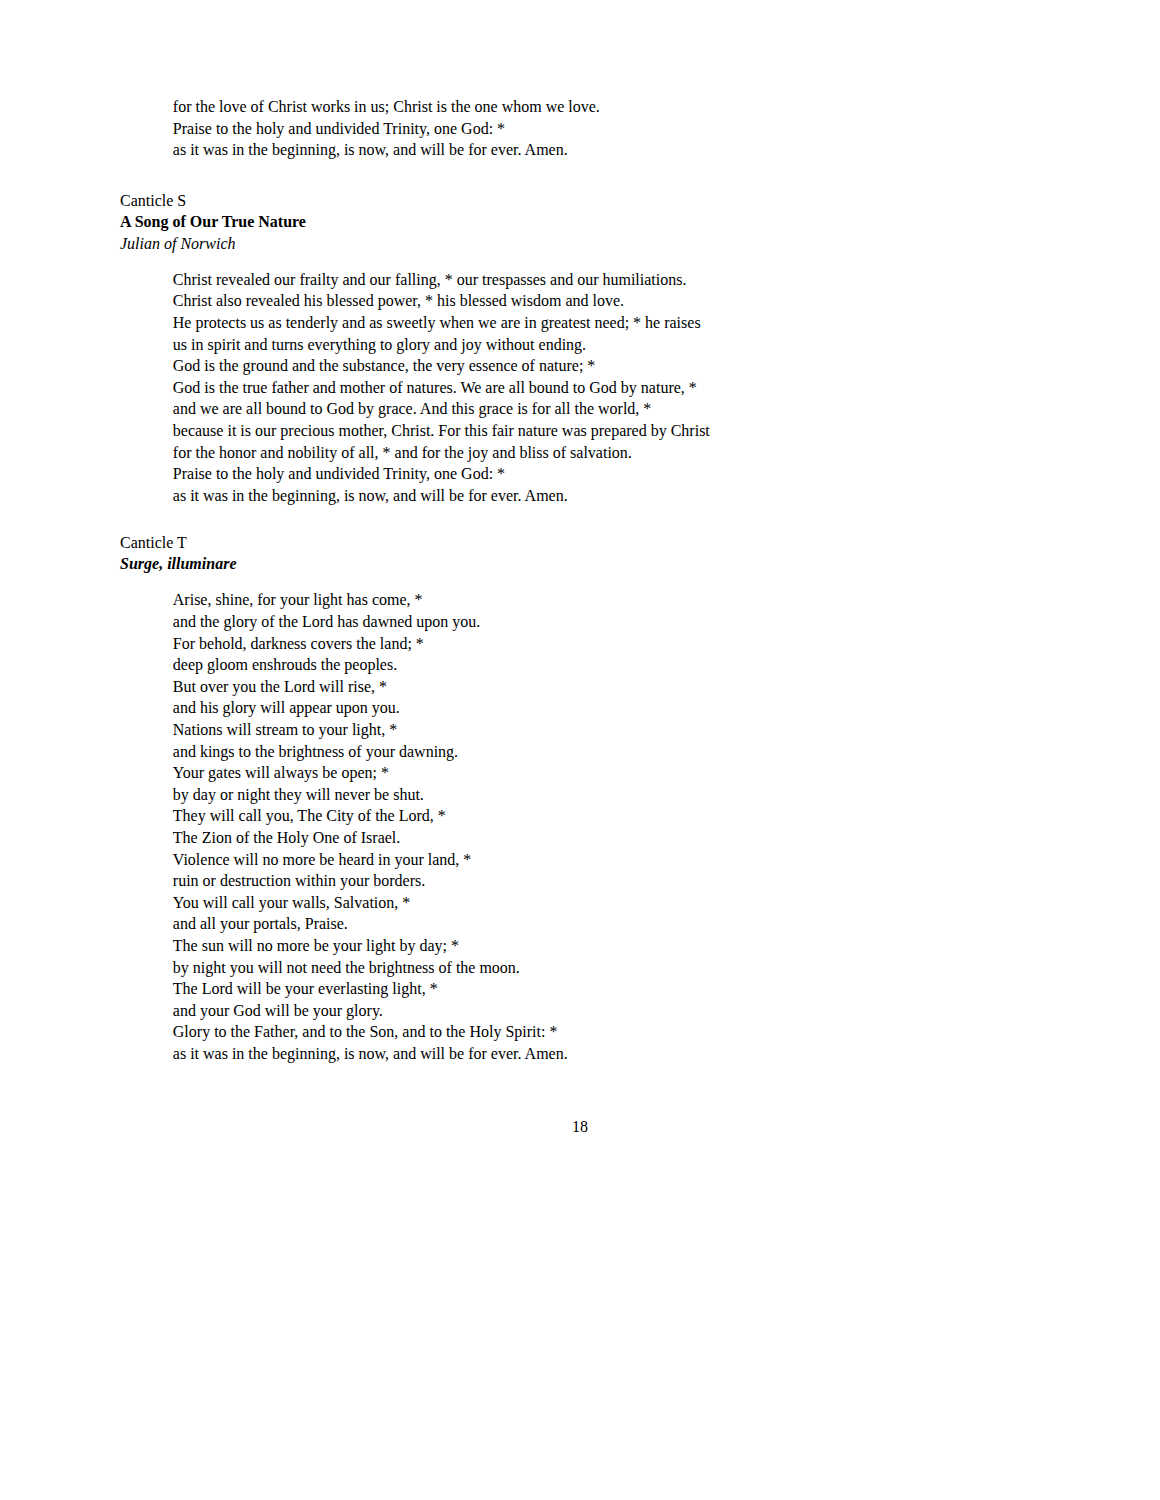for the love of Christ works in us; Christ is the one whom we love.
Praise to the holy and undivided Trinity, one God: *
as it was in the beginning, is now, and will be for ever. Amen.
Canticle S
A Song of Our True Nature
Julian of Norwich
Christ revealed our frailty and our falling, * our trespasses and our humiliations.
Christ also revealed his blessed power, * his blessed wisdom and love.
He protects us as tenderly and as sweetly when we are in greatest need; * he raises
us in spirit and turns everything to glory and joy without ending.
God is the ground and the substance, the very essence of nature; *
God is the true father and mother of natures. We are all bound to God by nature, *
and we are all bound to God by grace. And this grace is for all the world, *
because it is our precious mother, Christ. For this fair nature was prepared by Christ
for the honor and nobility of all, * and for the joy and bliss of salvation.
Praise to the holy and undivided Trinity, one God: *
as it was in the beginning, is now, and will be for ever. Amen.
Canticle T
Surge, illuminare
Arise, shine, for your light has come, *
and the glory of the Lord has dawned upon you.
For behold, darkness covers the land; *
deep gloom enshrouds the peoples.
But over you the Lord will rise, *
and his glory will appear upon you.
Nations will stream to your light, *
and kings to the brightness of your dawning.
Your gates will always be open; *
by day or night they will never be shut.
They will call you, The City of the Lord, *
The Zion of the Holy One of Israel.
Violence will no more be heard in your land, *
ruin or destruction within your borders.
You will call your walls, Salvation, *
and all your portals, Praise.
The sun will no more be your light by day; *
by night you will not need the brightness of the moon.
The Lord will be your everlasting light, *
and your God will be your glory.
Glory to the Father, and to the Son, and to the Holy Spirit: *
as it was in the beginning, is now, and will be for ever. Amen.
18